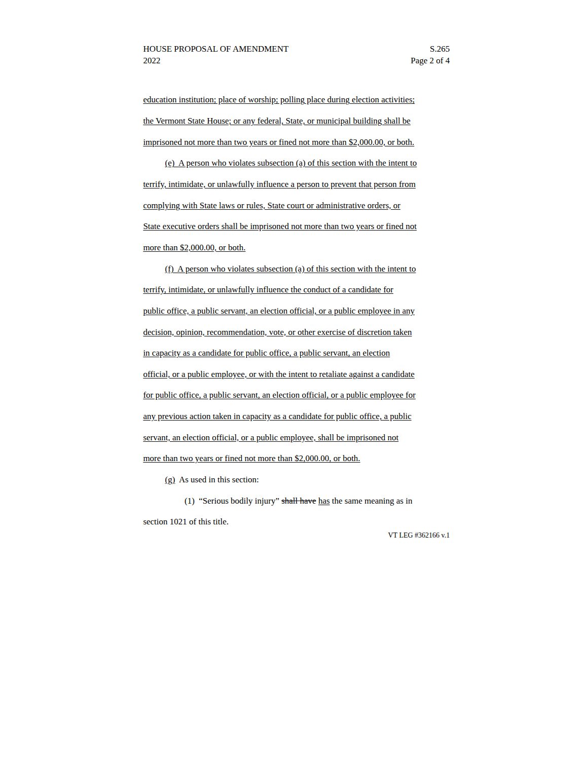HOUSE PROPOSAL OF AMENDMENT
2022
S.265
Page 2 of 4
education institution; place of worship; polling place during election activities;
the Vermont State House; or any federal, State, or municipal building shall be
imprisoned not more than two years or fined not more than $2,000.00, or both.
(e) A person who violates subsection (a) of this section with the intent to
terrify, intimidate, or unlawfully influence a person to prevent that person from
complying with State laws or rules, State court or administrative orders, or
State executive orders shall be imprisoned not more than two years or fined not
more than $2,000.00, or both.
(f) A person who violates subsection (a) of this section with the intent to
terrify, intimidate, or unlawfully influence the conduct of a candidate for
public office, a public servant, an election official, or a public employee in any
decision, opinion, recommendation, vote, or other exercise of discretion taken
in capacity as a candidate for public office, a public servant, an election
official, or a public employee, or with the intent to retaliate against a candidate
for public office, a public servant, an election official, or a public employee for
any previous action taken in capacity as a candidate for public office, a public
servant, an election official, or a public employee, shall be imprisoned not
more than two years or fined not more than $2,000.00, or both.
(g) As used in this section:
(1) “Serious bodily injury” shall have has the same meaning as in
section 1021 of this title.
VT LEG #362166 v.1